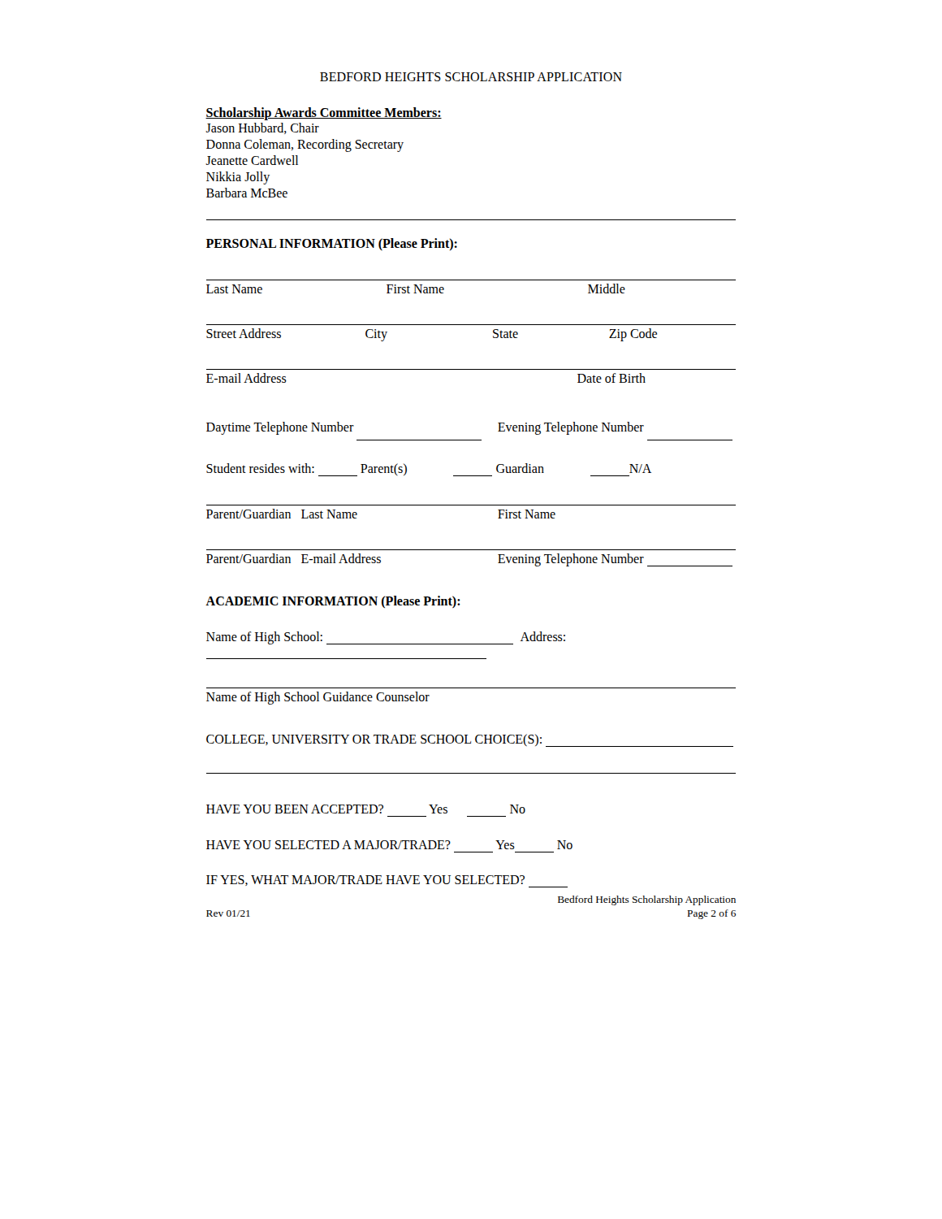BEDFORD HEIGHTS SCHOLARSHIP APPLICATION
Scholarship Awards Committee Members:
Jason Hubbard, Chair
Donna Coleman, Recording Secretary
Jeanette Cardwell
Nikkia Jolly
Barbara McBee
PERSONAL INFORMATION (Please Print):
Last Name First Name Middle
Street Address City State Zip Code
E-mail Address Date of Birth
Daytime Telephone Number Evening Telephone Number
Student resides with: Parent(s) Guardian N/A
Parent/Guardian Last Name First Name
Parent/Guardian E-mail Address Evening Telephone Number
ACADEMIC INFORMATION (Please Print):
Name of High School: Address:
Name of High School Guidance Counselor
COLLEGE, UNIVERSITY OR TRADE SCHOOL CHOICE(S):
HAVE YOU BEEN ACCEPTED? Yes No
HAVE YOU SELECTED A MAJOR/TRADE? Yes No
IF YES, WHAT MAJOR/TRADE HAVE YOU SELECTED?
Rev 01/21
Bedford Heights Scholarship Application
Page 2 of 6